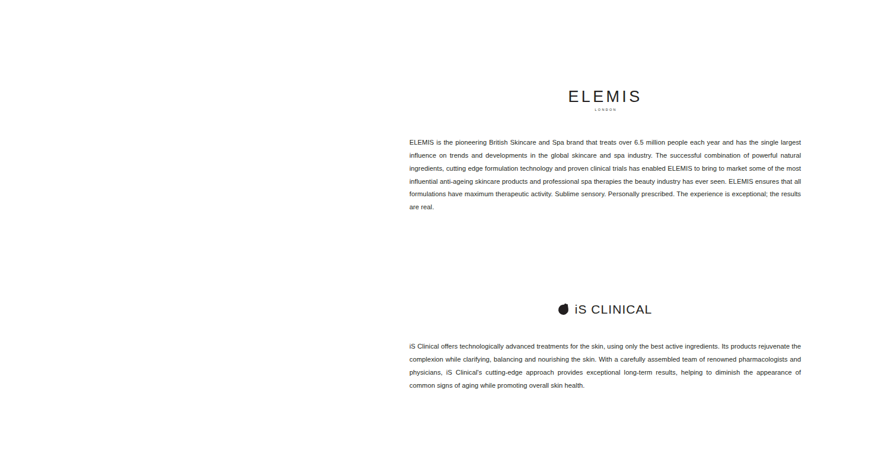ELEMIS LONDON
ELEMIS is the pioneering British Skincare and Spa brand that treats over 6.5 million people each year and has the single largest influence on trends and developments in the global skincare and spa industry. The successful combination of powerful natural ingredients, cutting edge formulation technology and proven clinical trials has enabled ELEMIS to bring to market some of the most influential anti-ageing skincare products and professional spa therapies the beauty industry has ever seen. ELEMIS ensures that all formulations have maximum therapeutic activity. Sublime sensory. Personally prescribed. The experience is exceptional; the results are real.
i S CLINICAL
iS Clinical offers technologically advanced treatments for the skin, using only the best active ingredients. Its products rejuvenate the complexion while clarifying, balancing and nourishing the skin. With a carefully assembled team of renowned pharmacologists and physicians, iS Clinical's cutting-edge approach provides exceptional long-term results, helping to diminish the appearance of common signs of aging while promoting overall skin health.